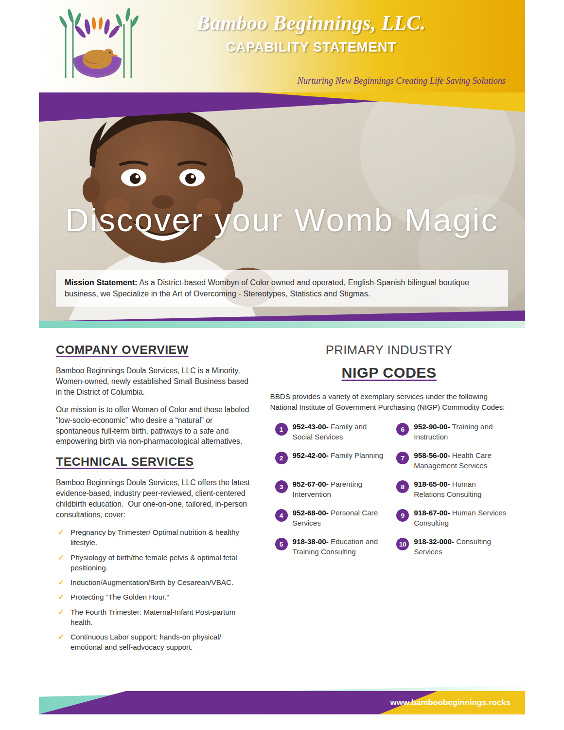Bamboo Beginnings, LLC.
CAPABILITY STATEMENT
Nurturing New Beginnings Creating Life Saving Solutions
Discover your Womb Magic
Mission Statement: As a District-based Wombyn of Color owned and operated, English-Spanish bilingual boutique business, we Specialize in the Art of Overcoming - Stereotypes, Statistics and Stigmas.
COMPANY OVERVIEW
Bamboo Beginnings Doula Services, LLC is a Minority, Women-owned, newly established Small Business based in the District of Columbia.
Our mission is to offer Woman of Color and those labeled “low-socio-economic” who desire a “natural” or spontaneous full-term birth, pathways to a safe and empowering birth via non-pharmacological alternatives.
TECHNICAL SERVICES
Bamboo Beginnings Doula Services, LLC offers the latest evidence-based, industry peer-reviewed, client-centered childbirth education. Our one-on-one, tailored, in-person consultations, cover:
Pregnancy by Trimester/ Optimal nutrition & healthy lifestyle.
Physiology of birth/the female pelvis & optimal fetal positioning.
Induction/Augmentation/Birth by Cesarean/VBAC.
Protecting “The Golden Hour.”
The Fourth Trimester: Maternal-Infant Post-partum health.
Continuous Labor support: hands-on physical/ emotional and self-advocacy support.
PRIMARY INDUSTRY
NIGP CODES
BBDS provides a variety of exemplary services under the following National Institute of Government Purchasing (NIGP) Commodity Codes:
1 952-43-00- Family and Social Services
6 952-90-00- Training and Instruction
2 952-42-00- Family Planning
7 958-56-00- Health Care Management Services
3 952-67-00- Parenting Intervention
8 918-65-00- Human Relations Consulting
4 952-68-00- Personal Care Services
9 918-67-00- Human Services Consulting
5 918-38-00- Education and Training Consulting
10 918-32-000- Consulting Services
www.bamboobeginnings.rocks